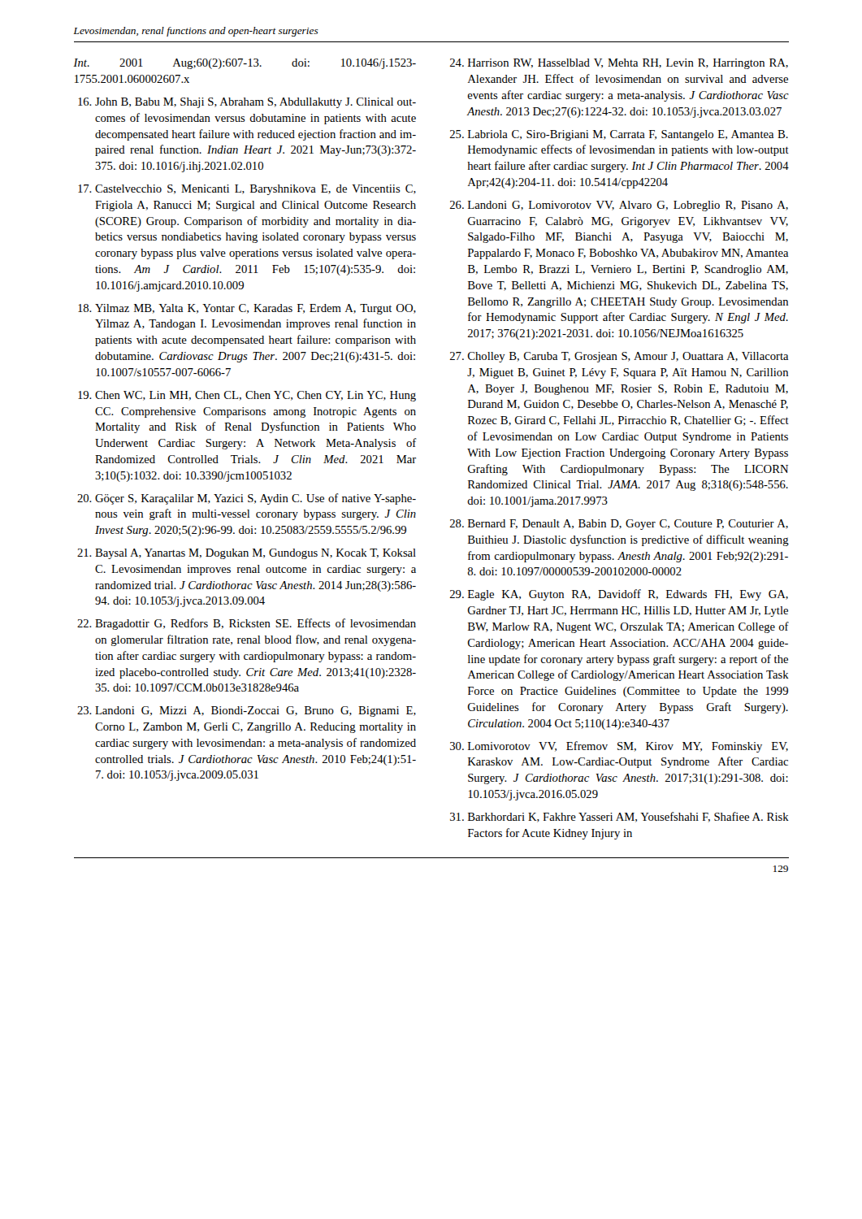Levosimendan, renal functions and open-heart surgeries
Int. 2001 Aug;60(2):607-13. doi: 10.1046/j.1523-1755.2001.060002607.x
John B, Babu M, Shaji S, Abraham S, Abdullakutty J. Clinical outcomes of levosimendan versus dobutamine in patients with acute decompensated heart failure with reduced ejection fraction and impaired renal function. Indian Heart J. 2021 May-Jun;73(3):372-375. doi: 10.1016/j.ihj.2021.02.010
Castelvecchio S, Menicanti L, Baryshnikova E, de Vincentiis C, Frigiola A, Ranucci M; Surgical and Clinical Outcome Research (SCORE) Group. Comparison of morbidity and mortality in diabetics versus nondiabetics having isolated coronary bypass versus coronary bypass plus valve operations versus isolated valve operations. Am J Cardiol. 2011 Feb 15;107(4):535-9. doi: 10.1016/j.amjcard.2010.10.009
Yilmaz MB, Yalta K, Yontar C, Karadas F, Erdem A, Turgut OO, Yilmaz A, Tandogan I. Levosimendan improves renal function in patients with acute decompensated heart failure: comparison with dobutamine. Cardiovasc Drugs Ther. 2007 Dec;21(6):431-5. doi: 10.1007/s10557-007-6066-7
Chen WC, Lin MH, Chen CL, Chen YC, Chen CY, Lin YC, Hung CC. Comprehensive Comparisons among Inotropic Agents on Mortality and Risk of Renal Dysfunction in Patients Who Underwent Cardiac Surgery: A Network Meta-Analysis of Randomized Controlled Trials. J Clin Med. 2021 Mar 3;10(5):1032. doi: 10.3390/jcm10051032
Göçer S, Karaçalilar M, Yazici S, Aydin C. Use of native Y-saphenous vein graft in multi-vessel coronary bypass surgery. J Clin Invest Surg. 2020;5(2):96-99. doi: 10.25083/2559.5555/5.2/96.99
Baysal A, Yanartas M, Dogukan M, Gundogus N, Kocak T, Koksal C. Levosimendan improves renal outcome in cardiac surgery: a randomized trial. J Cardiothorac Vasc Anesth. 2014 Jun;28(3):586-94. doi: 10.1053/j.jvca.2013.09.004
Bragadottir G, Redfors B, Ricksten SE. Effects of levosimendan on glomerular filtration rate, renal blood flow, and renal oxygenation after cardiac surgery with cardiopulmonary bypass: a randomized placebo-controlled study. Crit Care Med. 2013;41(10):2328-35. doi: 10.1097/CCM.0b013e31828e946a
Landoni G, Mizzi A, Biondi-Zoccai G, Bruno G, Bignami E, Corno L, Zambon M, Gerli C, Zangrillo A. Reducing mortality in cardiac surgery with levosimendan: a meta-analysis of randomized controlled trials. J Cardiothorac Vasc Anesth. 2010 Feb;24(1):51-7. doi: 10.1053/j.jvca.2009.05.031
Harrison RW, Hasselblad V, Mehta RH, Levin R, Harrington RA, Alexander JH. Effect of levosimendan on survival and adverse events after cardiac surgery: a meta-analysis. J Cardiothorac Vasc Anesth. 2013 Dec;27(6):1224-32. doi: 10.1053/j.jvca.2013.03.027
Labriola C, Siro-Brigiani M, Carrata F, Santangelo E, Amantea B. Hemodynamic effects of levosimendan in patients with low-output heart failure after cardiac surgery. Int J Clin Pharmacol Ther. 2004 Apr;42(4):204-11. doi: 10.5414/cpp42204
Landoni G, Lomivorotov VV, Alvaro G, Lobreglio R, Pisano A, Guarracino F, Calabrò MG, Grigoryev EV, Likhvantsev VV, Salgado-Filho MF, Bianchi A, Pasyuga VV, Baiocchi M, Pappalardo F, Monaco F, Boboshko VA, Abubakirov MN, Amantea B, Lembo R, Brazzi L, Verniero L, Bertini P, Scandroglio AM, Bove T, Belletti A, Michienzi MG, Shukevich DL, Zabelina TS, Bellomo R, Zangrillo A; CHEETAH Study Group. Levosimendan for Hemodynamic Support after Cardiac Surgery. N Engl J Med. 2017; 376(21):2021-2031. doi: 10.1056/NEJMoa1616325
Cholley B, Caruba T, Grosjean S, Amour J, Ouattara A, Villacorta J, Miguet B, Guinet P, Lévy F, Squara P, Aït Hamou N, Carillion A, Boyer J, Boughenou MF, Rosier S, Robin E, Radutoiu M, Durand M, Guidon C, Desebbe O, Charles-Nelson A, Menasché P, Rozec B, Girard C, Fellahi JL, Pirracchio R, Chatellier G; -. Effect of Levosimendan on Low Cardiac Output Syndrome in Patients With Low Ejection Fraction Undergoing Coronary Artery Bypass Grafting With Cardiopulmonary Bypass: The LICORN Randomized Clinical Trial. JAMA. 2017 Aug 8;318(6):548-556. doi: 10.1001/jama.2017.9973
Bernard F, Denault A, Babin D, Goyer C, Couture P, Couturier A, Buithieu J. Diastolic dysfunction is predictive of difficult weaning from cardiopulmonary bypass. Anesth Analg. 2001 Feb;92(2):291-8. doi: 10.1097/00000539-200102000-00002
Eagle KA, Guyton RA, Davidoff R, Edwards FH, Ewy GA, Gardner TJ, Hart JC, Herrmann HC, Hillis LD, Hutter AM Jr, Lytle BW, Marlow RA, Nugent WC, Orszulak TA; American College of Cardiology; American Heart Association. ACC/AHA 2004 guideline update for coronary artery bypass graft surgery: a report of the American College of Cardiology/American Heart Association Task Force on Practice Guidelines (Committee to Update the 1999 Guidelines for Coronary Artery Bypass Graft Surgery). Circulation. 2004 Oct 5;110(14):e340-437
Lomivorotov VV, Efremov SM, Kirov MY, Fominskiy EV, Karaskov AM. Low-Cardiac-Output Syndrome After Cardiac Surgery. J Cardiothorac Vasc Anesth. 2017;31(1):291-308. doi: 10.1053/j.jvca.2016.05.029
Barkhordari K, Fakhre Yasseri AM, Yousefshahi F, Shafiee A. Risk Factors for Acute Kidney Injury in
129